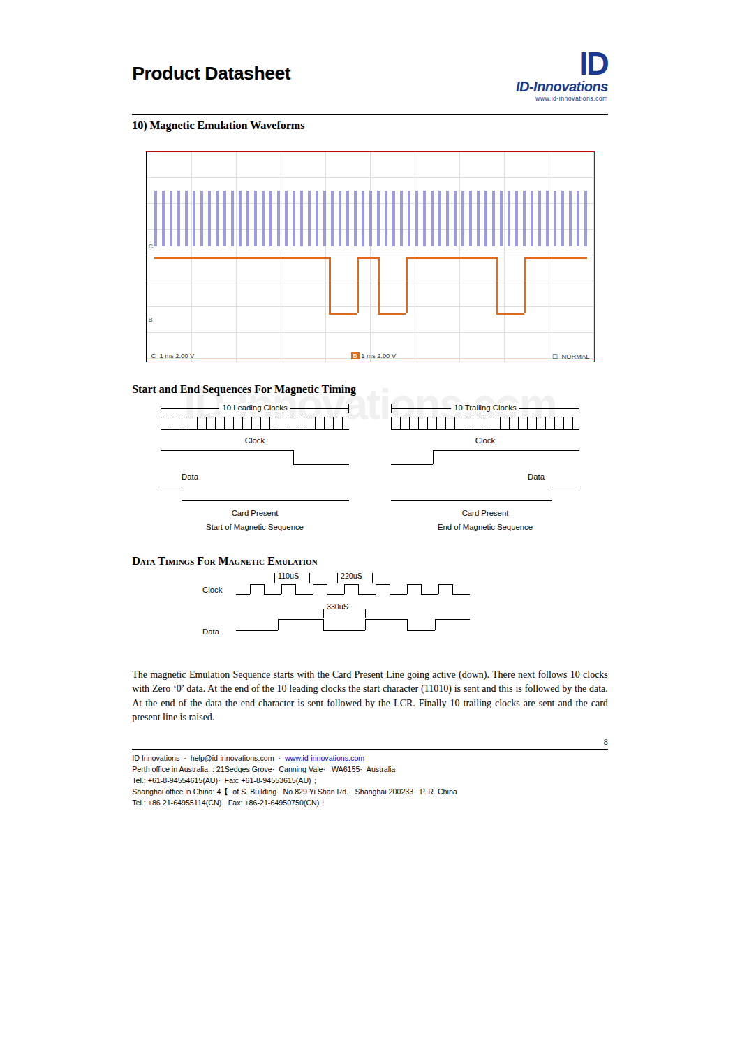ID-Innovations.com
ID
ID-Innovations
www.id-innovations.com
Product Datasheet
10) Magnetic Emulation Waveforms 10) Magnetic Emulation Waveforms
C
B
C 1 ms 2.00 V B 1 ms 2.00 V ☐ NORMAL
Start and End Sequences For Magnetic Timing
10 Leading Clocks
Clock
Data
Card Present
Start of Magnetic Sequence
10 Trailing Clocks
Clock
Data
Card Present
End of Magnetic Sequence
Data Timings For Magnetic Emulation
Clock
110uS 220uS
Data
330uS
The magnetic Emulation Sequence starts with the Card Present Line going active (down). There next follows 10 clocks with Zero ‘0’ data. At the end of the 10 leading clocks the start character (11010) is sent and this is followed by the data. At the end of the data the end character is sent followed by the LCR. Finally 10 trailing clocks are sent and the card present line is raised.
8
ID Innovations · help@id-innovations.com · www.id-innovations.com
Perth office in Australia. : 21Sedges Grove· Canning Vale· WA6155· Australia
Tel.: +61-8-94554615(AU)· Fax: +61-8-94553615(AU)；
Shanghai office in China: 4【 of S. Building· No.829 Yi Shan Rd.· Shanghai 200233· P. R. China
Tel.: +86 21-64955114(CN)· Fax: +86-21-64950750(CN)；